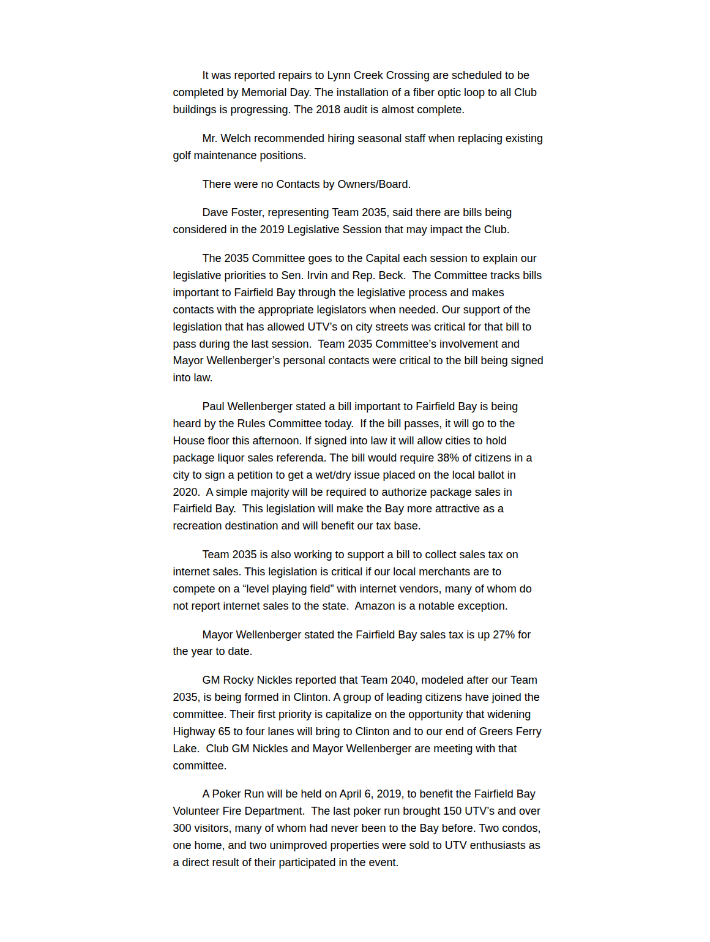It was reported repairs to Lynn Creek Crossing are scheduled to be completed by Memorial Day. The installation of a fiber optic loop to all Club buildings is progressing. The 2018 audit is almost complete.
Mr. Welch recommended hiring seasonal staff when replacing existing golf maintenance positions.
There were no Contacts by Owners/Board.
Dave Foster, representing Team 2035, said there are bills being considered in the 2019 Legislative Session that may impact the Club.
The 2035 Committee goes to the Capital each session to explain our legislative priorities to Sen. Irvin and Rep. Beck. The Committee tracks bills important to Fairfield Bay through the legislative process and makes contacts with the appropriate legislators when needed. Our support of the legislation that has allowed UTV’s on city streets was critical for that bill to pass during the last session. Team 2035 Committee’s involvement and Mayor Wellenberger’s personal contacts were critical to the bill being signed into law.
Paul Wellenberger stated a bill important to Fairfield Bay is being heard by the Rules Committee today. If the bill passes, it will go to the House floor this afternoon. If signed into law it will allow cities to hold package liquor sales referenda. The bill would require 38% of citizens in a city to sign a petition to get a wet/dry issue placed on the local ballot in 2020. A simple majority will be required to authorize package sales in Fairfield Bay. This legislation will make the Bay more attractive as a recreation destination and will benefit our tax base.
Team 2035 is also working to support a bill to collect sales tax on internet sales. This legislation is critical if our local merchants are to compete on a “level playing field” with internet vendors, many of whom do not report internet sales to the state. Amazon is a notable exception.
Mayor Wellenberger stated the Fairfield Bay sales tax is up 27% for the year to date.
GM Rocky Nickles reported that Team 2040, modeled after our Team 2035, is being formed in Clinton. A group of leading citizens have joined the committee. Their first priority is capitalize on the opportunity that widening Highway 65 to four lanes will bring to Clinton and to our end of Greers Ferry Lake. Club GM Nickles and Mayor Wellenberger are meeting with that committee.
A Poker Run will be held on April 6, 2019, to benefit the Fairfield Bay Volunteer Fire Department. The last poker run brought 150 UTV’s and over 300 visitors, many of whom had never been to the Bay before. Two condos, one home, and two unimproved properties were sold to UTV enthusiasts as a direct result of their participated in the event.